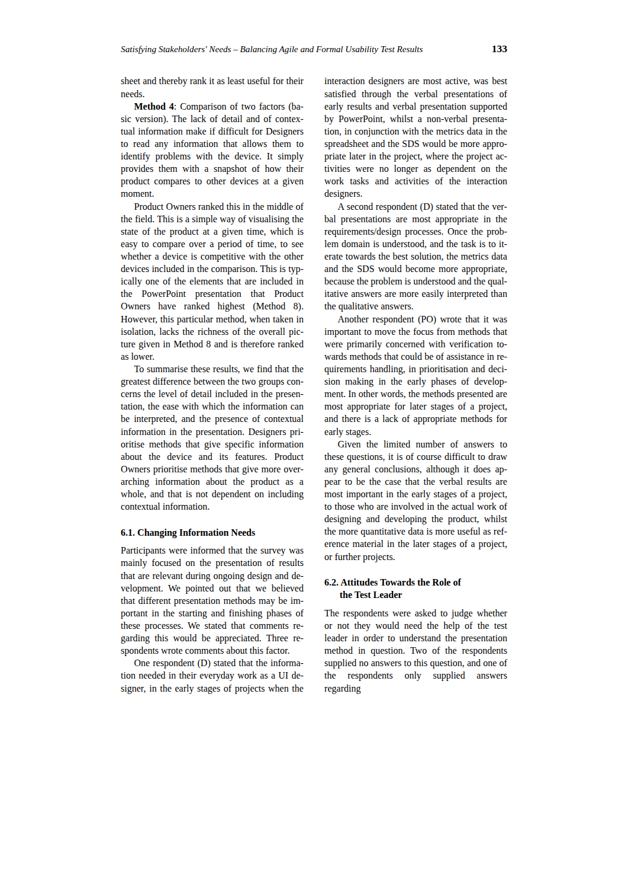Satisfying Stakeholders' Needs – Balancing Agile and Formal Usability Test Results 133
sheet and thereby rank it as least useful for their needs.
Method 4: Comparison of two factors (basic version). The lack of detail and of contextual information make if difficult for Designers to read any information that allows them to identify problems with the device. It simply provides them with a snapshot of how their product compares to other devices at a given moment.
Product Owners ranked this in the middle of the field. This is a simple way of visualising the state of the product at a given time, which is easy to compare over a period of time, to see whether a device is competitive with the other devices included in the comparison. This is typically one of the elements that are included in the PowerPoint presentation that Product Owners have ranked highest (Method 8). However, this particular method, when taken in isolation, lacks the richness of the overall picture given in Method 8 and is therefore ranked as lower.
To summarise these results, we find that the greatest difference between the two groups concerns the level of detail included in the presentation, the ease with which the information can be interpreted, and the presence of contextual information in the presentation. Designers prioritise methods that give specific information about the device and its features. Product Owners prioritise methods that give more overarching information about the product as a whole, and that is not dependent on including contextual information.
6.1. Changing Information Needs
Participants were informed that the survey was mainly focused on the presentation of results that are relevant during ongoing design and development. We pointed out that we believed that different presentation methods may be important in the starting and finishing phases of these processes. We stated that comments regarding this would be appreciated. Three respondents wrote comments about this factor.
One respondent (D) stated that the information needed in their everyday work as a UI designer, in the early stages of projects when the interaction designers are most active, was best satisfied through the verbal presentations of early results and verbal presentation supported by PowerPoint, whilst a non-verbal presentation, in conjunction with the metrics data in the spreadsheet and the SDS would be more appropriate later in the project, where the project activities were no longer as dependent on the work tasks and activities of the interaction designers.
A second respondent (D) stated that the verbal presentations are most appropriate in the requirements/design processes. Once the problem domain is understood, and the task is to iterate towards the best solution, the metrics data and the SDS would become more appropriate, because the problem is understood and the qualitative answers are more easily interpreted than the qualitative answers.
Another respondent (PO) wrote that it was important to move the focus from methods that were primarily concerned with verification towards methods that could be of assistance in requirements handling, in prioritisation and decision making in the early phases of development. In other words, the methods presented are most appropriate for later stages of a project, and there is a lack of appropriate methods for early stages.
Given the limited number of answers to these questions, it is of course difficult to draw any general conclusions, although it does appear to be the case that the verbal results are most important in the early stages of a project, to those who are involved in the actual work of designing and developing the product, whilst the more quantitative data is more useful as reference material in the later stages of a project, or further projects.
6.2. Attitudes Towards the Role ofthe Test Leader
The respondents were asked to judge whether or not they would need the help of the test leader in order to understand the presentation method in question. Two of the respondents supplied no answers to this question, and one of the respondents only supplied answers regarding